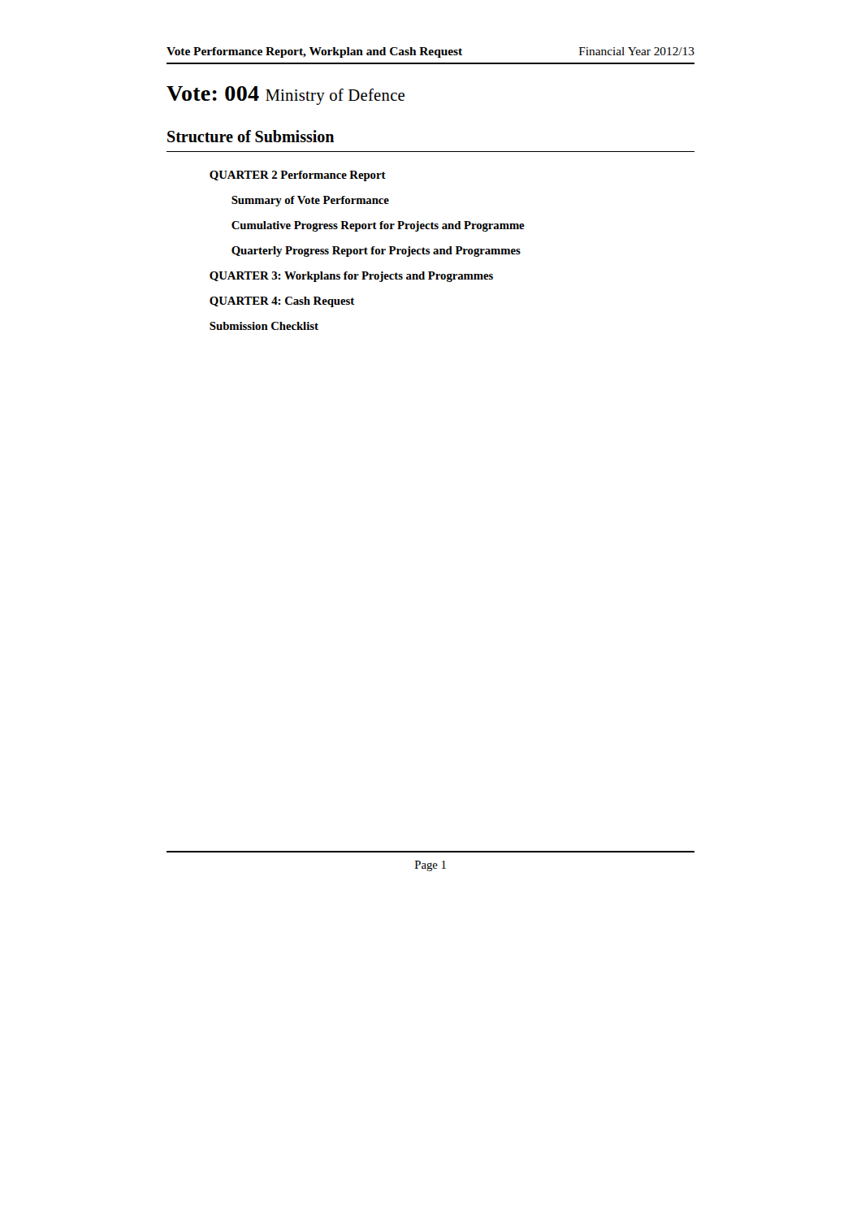Vote Performance Report, Workplan and Cash Request
Financial Year 2012/13
Vote: 004 Ministry of Defence
Structure of Submission
QUARTER 2 Performance Report
Summary of Vote Performance
Cumulative Progress Report for Projects and Programme
Quarterly Progress Report for Projects and Programmes
QUARTER 3: Workplans for Projects and Programmes
QUARTER 4: Cash Request
Submission Checklist
Page 1